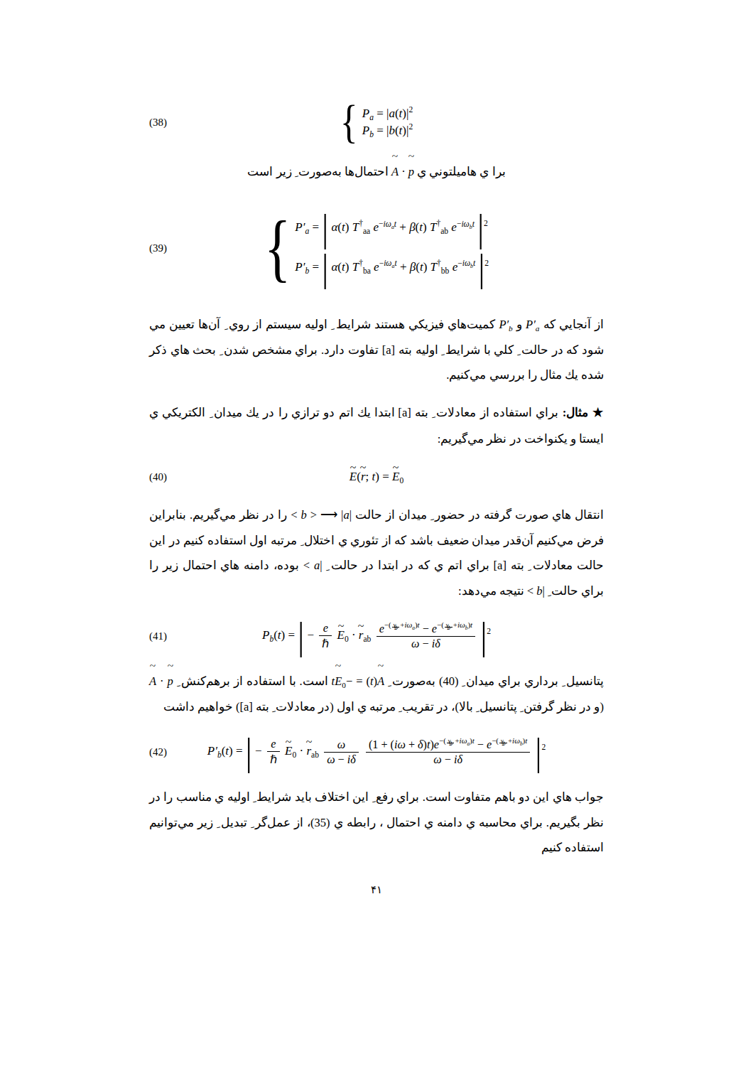(38)
{
Pa = |a(t)|2
Pb = |b(t)|2
برا ي هاميلتوني ي p · A احتمال‌ها به‌صورت ِ زير است
(39)
{
P′a = | α(t) T†aa e−iωat + β(t) T†ab e−iωbt |2
P′b = | α(t) T†ba e−iωat + β(t) T†bb e−iωbt |2
از آنجايي كه P′a و P′b كميت‌هاي فيزيكي هستند شرايط ِ اوليه سيستم از روي ِ آن‌ها تعيين مي شود كه در حالت ِ كلي با شرايط ِ اوليه بته [a] تفاوت دارد. براي مشخص شدن ِ بحث هاي ذكر شده يك مثال را بررسي مي‌كنيم.
★ مثال: براي استفاده از معادلات ِ بته [a] ابتدا يك اتم دو ترازي را در يك ميدان ِ الكتريكي ي ايستا و يكنواخت در نظر مي‌گيريم:
(40)
E(r; t) = E0
انتقال هاي صورت گرفته در حضور ِ ميدان از حالت |b > ⟶ |a > را در نظر مي‌گيريم. بنابراين فرض مي‌كنيم آن‌قدر ميدان ضعيف باشد كه از تئوري ي اختلال ِ مرتبه اول استفاده كنيم در اين حالت معادلات ِ بته [a] براي اتم ي كه در ابتدا در حالت ِ |a > بوده، دامنه هاي احتمال زير را براي حالت ِ |b > نتيجه مي‌دهد:
(41)
Pb(t) = | − eℏ E0 · rab e−(γa 2+iωa)t − e−(γb 2+iωb)t ω − iδ |2
پتانسيل ِ برداري براي ميدان ِ (40) به‌صورت ِ A(t) = −tE0 است. با استفاده از برهم‌كنش ِ p · A (و در نظر گرفتن ِ پتانسيل ِ بالا)، در تقريب ِ مرتبه ي اول (در معادلات ِ بته [a]) خواهيم داشت
(42)
P′b(t) = | − eℏ E0 · rab ωω − iδ (1 + (iω + δ)t)e−(γa 2+iωa)t − e−(γb 2+iωb)t ω − iδ |2
جواب هاي اين دو باهم متفاوت است. براي رفع ِ اين اختلاف بايد شرايط ِ اوليه ي مناسب را در نظر بگيريم. براي محاسبه ي دامنه ي احتمال ، رابطه ي (35)، از عمل‌گر ِ تبديل ِ زير مي‌توانيم استفاده كنيم
۴۱